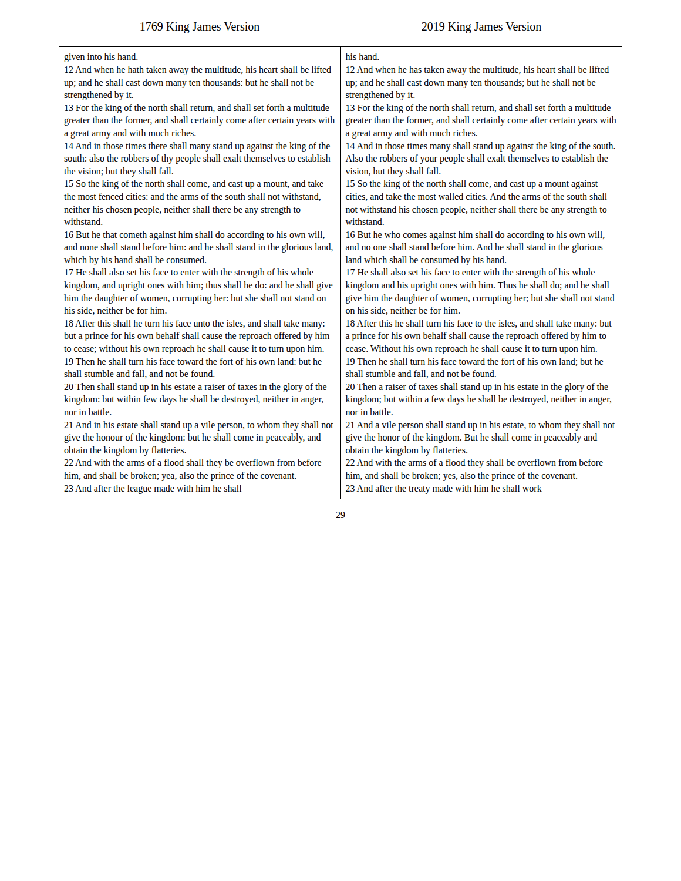1769 King James Version 2019 King James Version
| given into his hand. 12 And when he hath taken away the multitude, his heart shall be lifted up; and he shall cast down many ten thousands: but he shall not be strengthened by it. 13 For the king of the north shall return, and shall set forth a multitude greater than the former, and shall certainly come after certain years with a great army and with much riches. 14 And in those times there shall many stand up against the king of the south: also the robbers of thy people shall exalt themselves to establish the vision; but they shall fall. 15 So the king of the north shall come, and cast up a mount, and take the most fenced cities: and the arms of the south shall not withstand, neither his chosen people, neither shall there be any strength to withstand. 16 But he that cometh against him shall do according to his own will, and none shall stand before him: and he shall stand in the glorious land, which by his hand shall be consumed. 17 He shall also set his face to enter with the strength of his whole kingdom, and upright ones with him; thus shall he do: and he shall give him the daughter of women, corrupting her: but she shall not stand on his side, neither be for him. 18 After this shall he turn his face unto the isles, and shall take many: but a prince for his own behalf shall cause the reproach offered by him to cease; without his own reproach he shall cause it to turn upon him. 19 Then he shall turn his face toward the fort of his own land: but he shall stumble and fall, and not be found. 20 Then shall stand up in his estate a raiser of taxes in the glory of the kingdom: but within few days he shall be destroyed, neither in anger, nor in battle. 21 And in his estate shall stand up a vile person, to whom they shall not give the honour of the kingdom: but he shall come in peaceably, and obtain the kingdom by flatteries. 22 And with the arms of a flood shall they be overflown from before him, and shall be broken; yea, also the prince of the covenant. 23 And after the league made with him he shall | his hand. 12 And when he has taken away the multitude, his heart shall be lifted up; and he shall cast down many ten thousands; but he shall not be strengthened by it. 13 For the king of the north shall return, and shall set forth a multitude greater than the former, and shall certainly come after certain years with a great army and with much riches. 14 And in those times many shall stand up against the king of the south. Also the robbers of your people shall exalt themselves to establish the vision, but they shall fall. 15 So the king of the north shall come, and cast up a mount against cities, and take the most walled cities. And the arms of the south shall not withstand his chosen people, neither shall there be any strength to withstand. 16 But he who comes against him shall do according to his own will, and no one shall stand before him. And he shall stand in the glorious land which shall be consumed by his hand. 17 He shall also set his face to enter with the strength of his whole kingdom and his upright ones with him. Thus he shall do; and he shall give him the daughter of women, corrupting her; but she shall not stand on his side, neither be for him. 18 After this he shall turn his face to the isles, and shall take many: but a prince for his own behalf shall cause the reproach offered by him to cease. Without his own reproach he shall cause it to turn upon him. 19 Then he shall turn his face toward the fort of his own land; but he shall stumble and fall, and not be found. 20 Then a raiser of taxes shall stand up in his estate in the glory of the kingdom; but within a few days he shall be destroyed, neither in anger, nor in battle. 21 And a vile person shall stand up in his estate, to whom they shall not give the honor of the kingdom. But he shall come in peaceably and obtain the kingdom by flatteries. 22 And with the arms of a flood they shall be overflown from before him, and shall be broken; yes, also the prince of the covenant. 23 And after the treaty made with him he shall work |
29